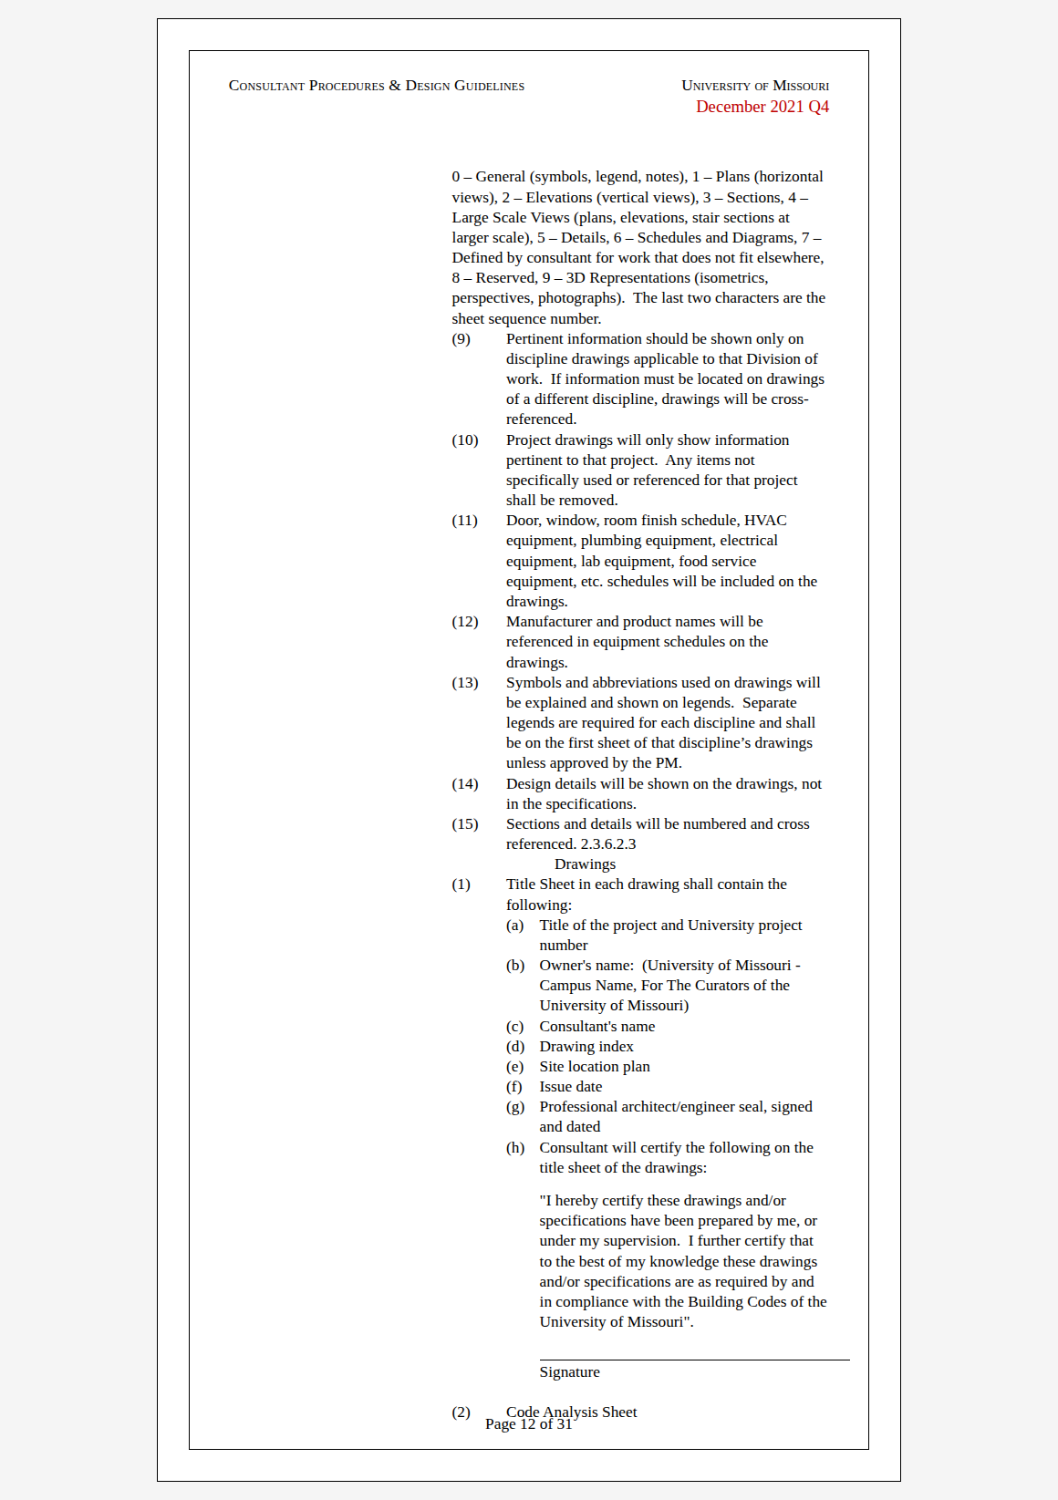Consultant Procedures & Design Guidelines
University of Missouri
December 2021 Q4
0 – General (symbols, legend, notes), 1 – Plans (horizontal views), 2 – Elevations (vertical views), 3 – Sections, 4 – Large Scale Views (plans, elevations, stair sections at larger scale), 5 – Details, 6 – Schedules and Diagrams, 7 – Defined by consultant for work that does not fit elsewhere, 8 – Reserved, 9 – 3D Representations (isometrics, perspectives, photographs). The last two characters are the sheet sequence number.
(9) Pertinent information should be shown only on discipline drawings applicable to that Division of work. If information must be located on drawings of a different discipline, drawings will be cross-referenced.
(10) Project drawings will only show information pertinent to that project. Any items not specifically used or referenced for that project shall be removed.
(11) Door, window, room finish schedule, HVAC equipment, plumbing equipment, electrical equipment, lab equipment, food service equipment, etc. schedules will be included on the drawings.
(12) Manufacturer and product names will be referenced in equipment schedules on the drawings.
(13) Symbols and abbreviations used on drawings will be explained and shown on legends. Separate legends are required for each discipline and shall be on the first sheet of that discipline’s drawings unless approved by the PM.
(14) Design details will be shown on the drawings, not in the specifications.
(15) Sections and details will be numbered and cross referenced. 2.3.6.2.3
Drawings
(1) Title Sheet in each drawing shall contain the following:
(a) Title of the project and University project number
(b) Owner's name: (University of Missouri - Campus Name, For The Curators of the University of Missouri)
(c) Consultant's name
(d) Drawing index
(e) Site location plan
(f) Issue date
(g) Professional architect/engineer seal, signed and dated
(h) Consultant will certify the following on the title sheet of the drawings:
"I hereby certify these drawings and/or specifications have been prepared by me, or under my supervision. I further certify that to the best of my knowledge these drawings and/or specifications are as required by and in compliance with the Building Codes of the University of Missouri".
Signature
(2) Code Analysis Sheet
Page 12 of 31